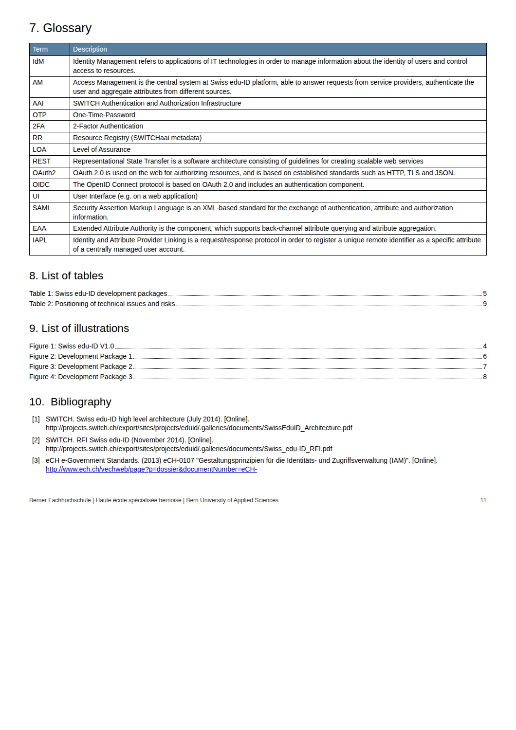7. Glossary
| Term | Description |
| --- | --- |
| IdM | Identity Management refers to applications of IT technologies in order to manage information about the identity of users and control access to resources. |
| AM | Access Management is the central system at Swiss edu-ID platform, able to answer requests from service providers, authenticate the user and aggregate attributes from different sources. |
| AAI | SWITCH Authentication and Authorization Infrastructure |
| OTP | One-Time-Password |
| 2FA | 2-Factor Authentication |
| RR | Resource Registry (SWITCHaai metadata) |
| LOA | Level of Assurance |
| REST | Representational State Transfer is a software architecture consisting of guidelines for creating scalable web services |
| OAuth2 | OAuth 2.0 is used on the web for authorizing resources, and is based on established standards such as HTTP, TLS and JSON. |
| OIDC | The OpenID Connect protocol is based on OAuth 2.0 and includes an authentication component. |
| UI | User Interface (e.g. on a web application) |
| SAML | Security Assertion Markup Language is an XML-based standard for the exchange of authentication, attribute and authorization information. |
| EAA | Extended Attribute Authority is the component, which supports back-channel attribute querying and attribute aggregation. |
| IAPL | Identity and Attribute Provider Linking is a request/response protocol in order to register a unique remote identifier as a specific attribute of a centrally managed user account. |
8. List of tables
Table 1: Swiss edu-ID development packages 5
Table 2: Positioning of technical issues and risks 9
9. List of illustrations
Figure 1: Swiss edu-ID V1.0 4
Figure 2: Development Package 1 6
Figure 3: Development Package 2 7
Figure 4: Development Package 3 8
10. Bibliography
SWITCH. Swiss edu-ID high level architecture (July 2014). [Online].
http://projects.switch.ch/export/sites/projects/eduid/.galleries/documents/SwissEduID_Architecture.pdf
SWITCH. RFI Swiss edu-ID (November 2014). [Online].
http://projects.switch.ch/export/sites/projects/eduid/.galleries/documents/Swiss_edu-ID_RFI.pdf
eCH e-Government Standards. (2013) eCH-0107 "Gestaltungsprinzipien für die Identitäts- und Zugriffsverwaltung (IAM)". [Online].
http://www.ech.ch/vechweb/page?p=dossier&documentNumber=eCH-
Berner Fachhochschule | Haute école spécialisée bernoise | Bern University of Applied Sciences 11